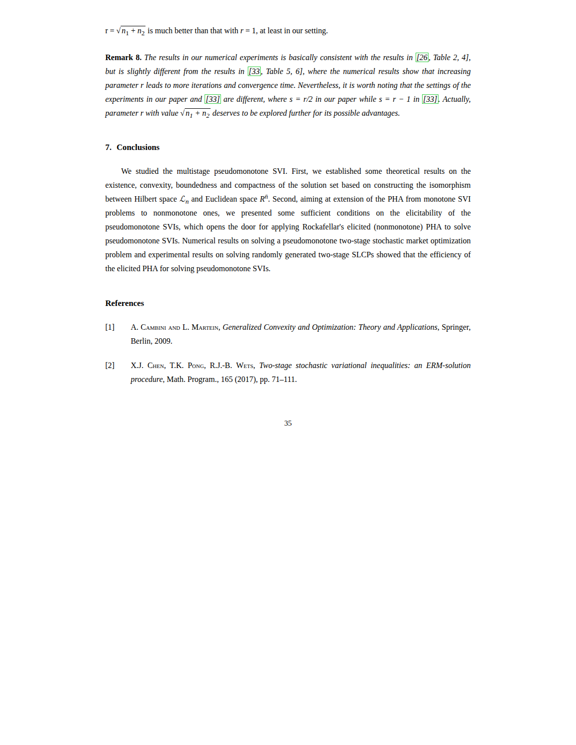r = √n1 + n2 is much better than that with r = 1, at least in our setting.
Remark 8. The results in our numerical experiments is basically consistent with the results in [26, Table 2, 4], but is slightly different from the results in [33, Table 5, 6], where the numerical results show that increasing parameter r leads to more iterations and convergence time. Nevertheless, it is worth noting that the settings of the experiments in our paper and [33] are different, where s = r/2 in our paper while s = r − 1 in [33]. Actually, parameter r with value √n1 + n2 deserves to be explored further for its possible advantages.
7. Conclusions
We studied the multistage pseudomonotone SVI. First, we established some theoretical results on the existence, convexity, boundedness and compactness of the solution set based on constructing the isomorphism between Hilbert space ℒn and Euclidean space Rn̄. Second, aiming at extension of the PHA from monotone SVI problems to nonmonotone ones, we presented some sufficient conditions on the elicitability of the pseudomonotone SVIs, which opens the door for applying Rockafellar's elicited (nonmonotone) PHA to solve pseudomonotone SVIs. Numerical results on solving a pseudomonotone two-stage stochastic market optimization problem and experimental results on solving randomly generated two-stage SLCPs showed that the efficiency of the elicited PHA for solving pseudomonotone SVIs.
References
[1]
A. Cambini and L. Martein, Generalized Convexity and Optimization: Theory and Applications, Springer, Berlin, 2009.
[2]
X.J. Chen, T.K. Pong, R.J.-B. Wets, Two-stage stochastic variational inequalities: an ERM-solution procedure, Math. Program., 165 (2017), pp. 71–111.
35